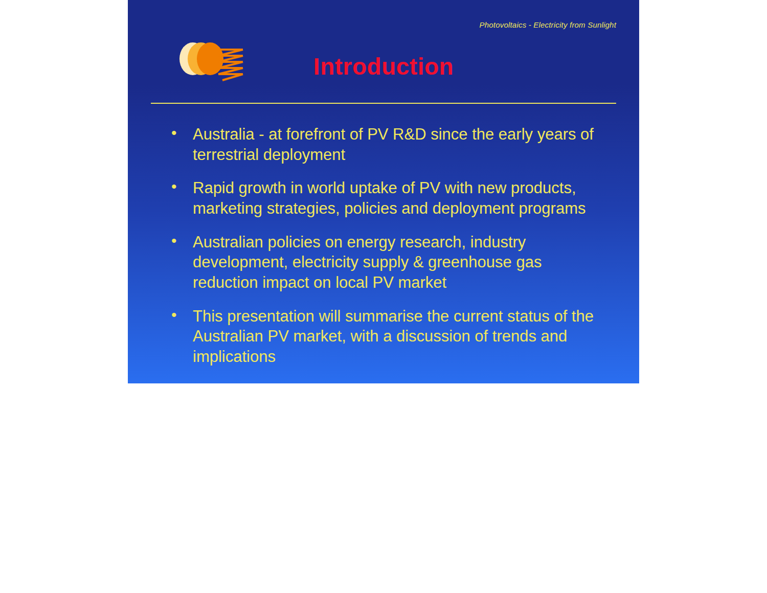Photovoltaics - Electricity from Sunlight
Introduction
Australia - at forefront of PV R&D since the early years of terrestrial deployment
Rapid growth in world uptake of PV with new products, marketing strategies, policies and deployment programs
Australian policies on energy research, industry development, electricity supply & greenhouse gas reduction impact on local PV market
This presentation will summarise the current status of the Australian PV market, with a discussion of trends and implications